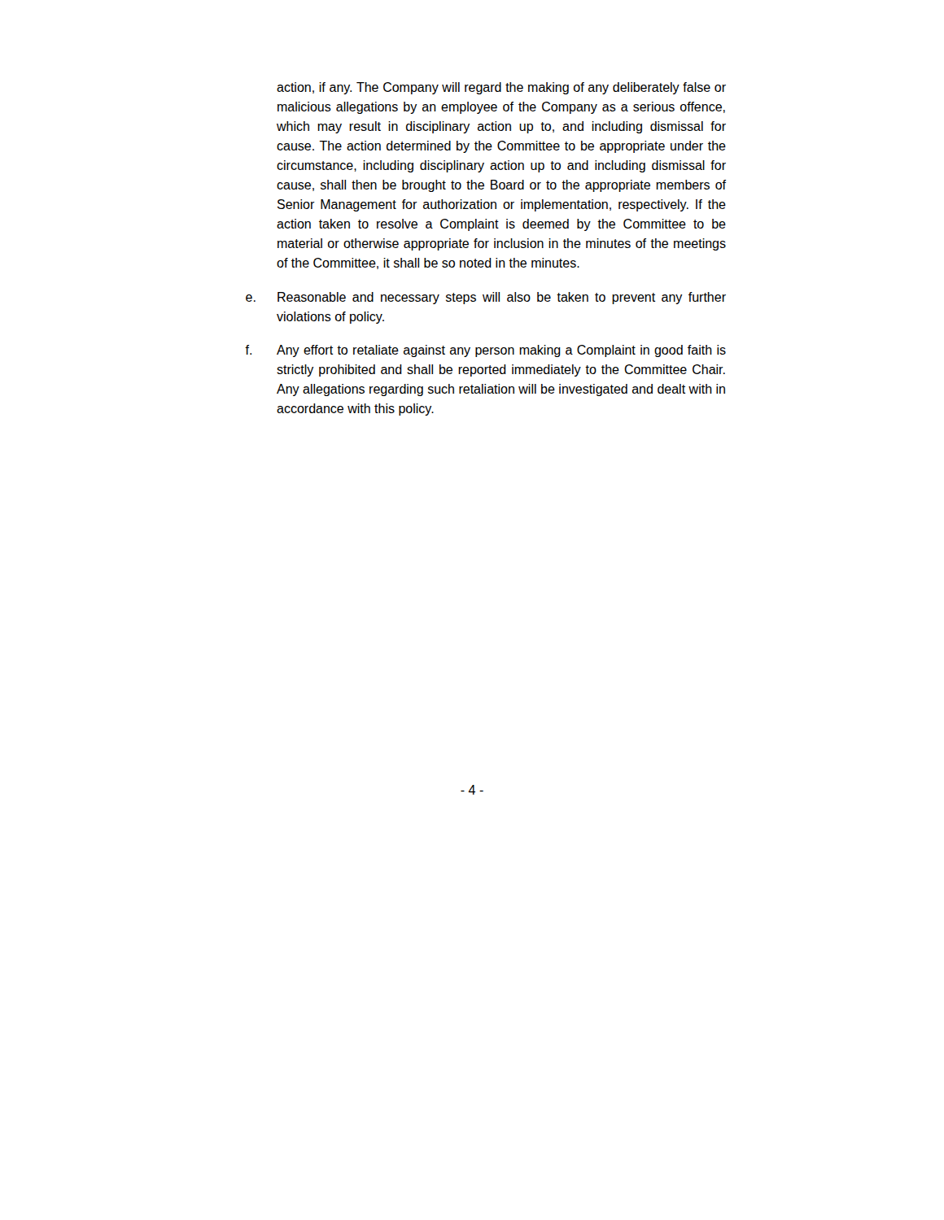action, if any. The Company will regard the making of any deliberately false or malicious allegations by an employee of the Company as a serious offence, which may result in disciplinary action up to, and including dismissal for cause. The action determined by the Committee to be appropriate under the circumstance, including disciplinary action up to and including dismissal for cause, shall then be brought to the Board or to the appropriate members of Senior Management for authorization or implementation, respectively. If the action taken to resolve a Complaint is deemed by the Committee to be material or otherwise appropriate for inclusion in the minutes of the meetings of the Committee, it shall be so noted in the minutes.
e. Reasonable and necessary steps will also be taken to prevent any further violations of policy.
f. Any effort to retaliate against any person making a Complaint in good faith is strictly prohibited and shall be reported immediately to the Committee Chair. Any allegations regarding such retaliation will be investigated and dealt with in accordance with this policy.
- 4 -